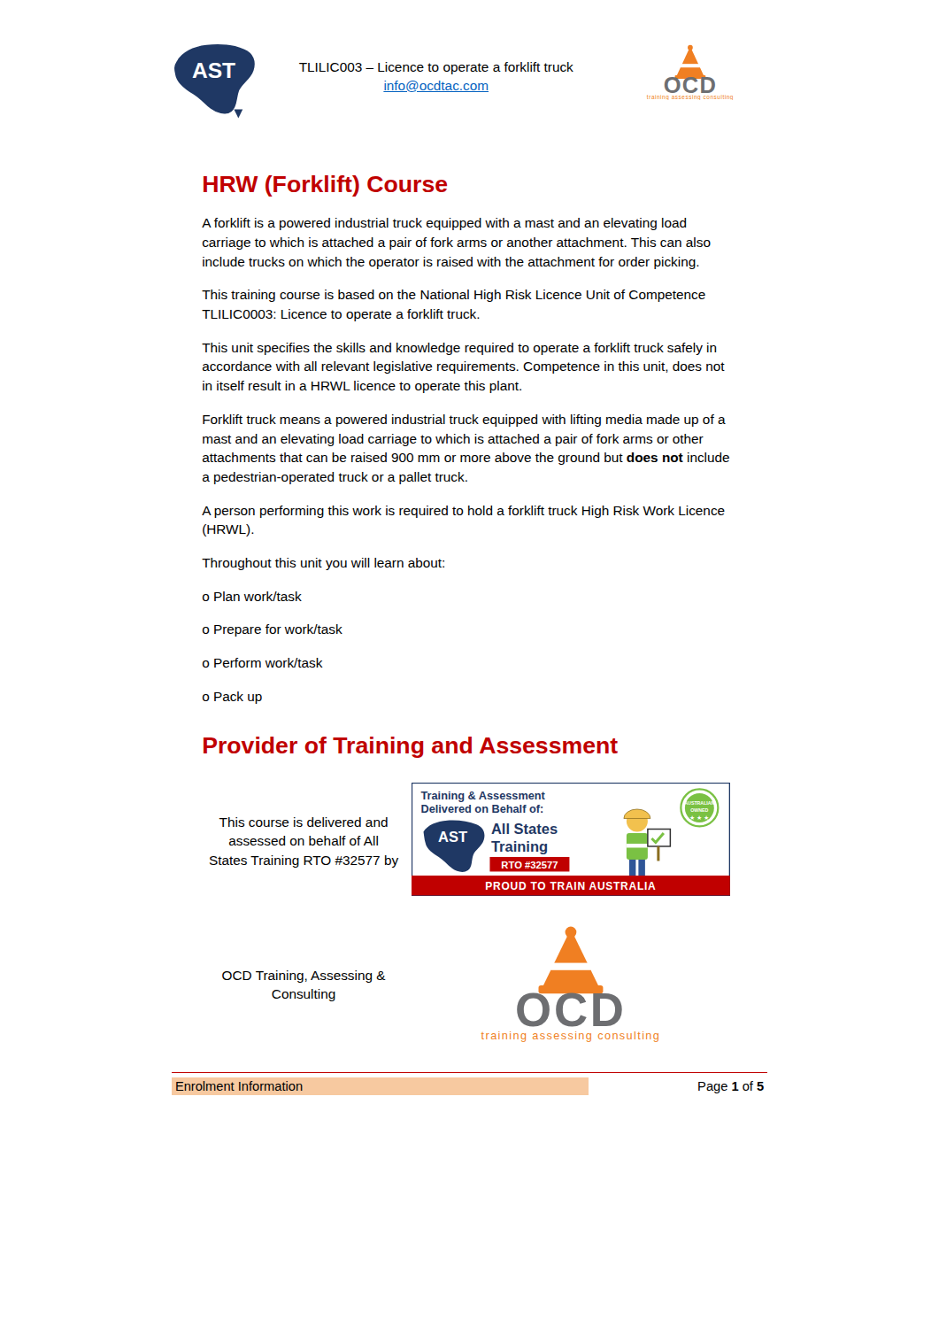AST
TLILIC003 – Licence to operate a forklift truck
info@ocdtac.com
OCD training assessing consulting
HRW (Forklift) Course
A forklift is a powered industrial truck equipped with a mast and an elevating load carriage to which is attached a pair of fork arms or another attachment. This can also include trucks on which the operator is raised with the attachment for order picking.
This training course is based on the National High Risk Licence Unit of Competence TLILIC0003: Licence to operate a forklift truck.
This unit specifies the skills and knowledge required to operate a forklift truck safely in accordance with all relevant legislative requirements. Competence in this unit, does not in itself result in a HRWL licence to operate this plant.
Forklift truck means a powered industrial truck equipped with lifting media made up of a mast and an elevating load carriage to which is attached a pair of fork arms or other attachments that can be raised 900 mm or more above the ground but does not include a pedestrian-operated truck or a pallet truck.
A person performing this work is required to hold a forklift truck High Risk Work Licence (HRWL).
Throughout this unit you will learn about:
o Plan work/task
o Prepare for work/task
o Perform work/task
o Pack up
Provider of Training and Assessment
| This course is delivered and assessed on behalf of All States Training RTO #32577 by | Training & Assessment Delivered on Behalf of: AST All States Training RTO #32577 AUSTRALIAN OWNED ★ ★ ★ PROUD TO TRAIN AUSTRALIA |
| OCD Training, Assessing & Consulting | OCD training assessing consulting |
| Enrolment Information | | Page 1 of 5 |